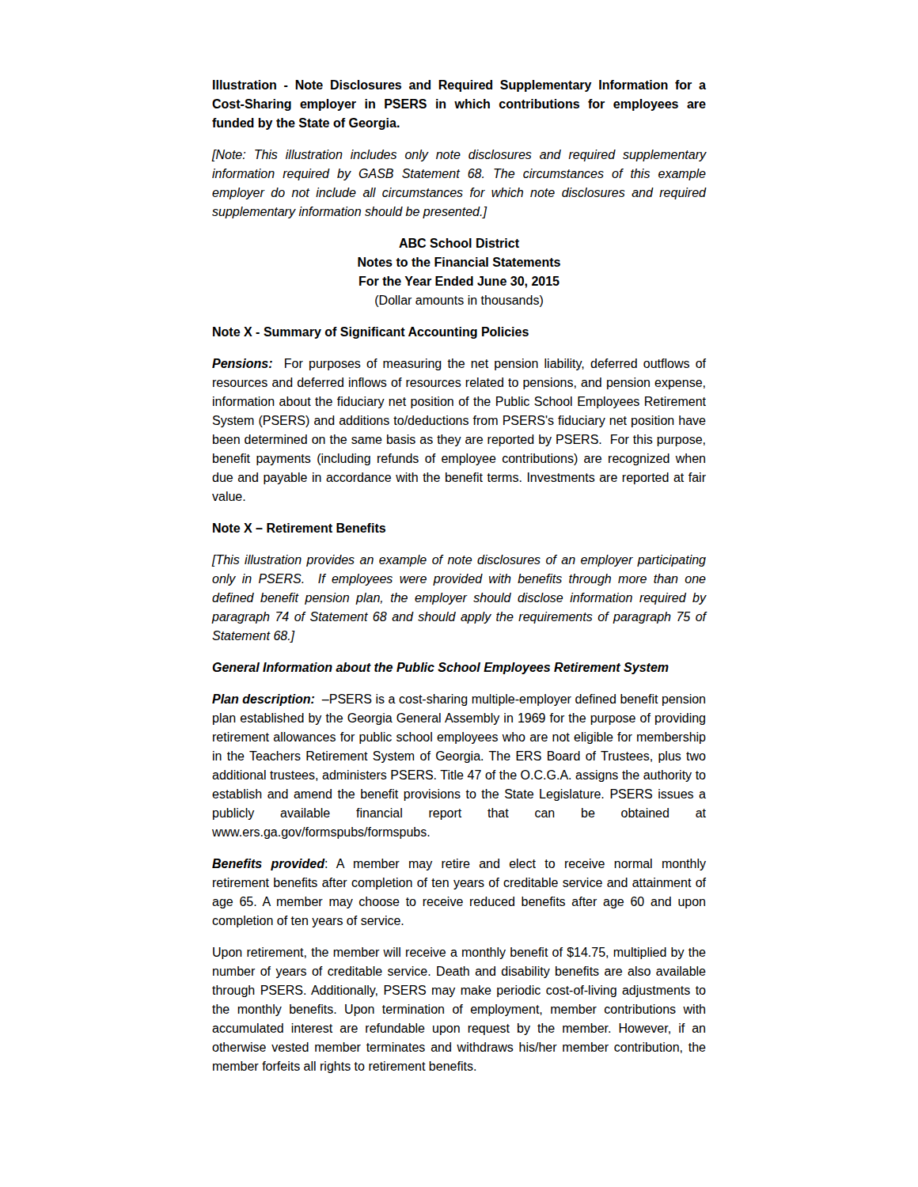Illustration - Note Disclosures and Required Supplementary Information for a Cost-Sharing employer in PSERS in which contributions for employees are funded by the State of Georgia.
[Note: This illustration includes only note disclosures and required supplementary information required by GASB Statement 68. The circumstances of this example employer do not include all circumstances for which note disclosures and required supplementary information should be presented.]
ABC School District
Notes to the Financial Statements
For the Year Ended June 30, 2015
(Dollar amounts in thousands)
Note X - Summary of Significant Accounting Policies
Pensions: For purposes of measuring the net pension liability, deferred outflows of resources and deferred inflows of resources related to pensions, and pension expense, information about the fiduciary net position of the Public School Employees Retirement System (PSERS) and additions to/deductions from PSERS's fiduciary net position have been determined on the same basis as they are reported by PSERS. For this purpose, benefit payments (including refunds of employee contributions) are recognized when due and payable in accordance with the benefit terms. Investments are reported at fair value.
Note X – Retirement Benefits
[This illustration provides an example of note disclosures of an employer participating only in PSERS. If employees were provided with benefits through more than one defined benefit pension plan, the employer should disclose information required by paragraph 74 of Statement 68 and should apply the requirements of paragraph 75 of Statement 68.]
General Information about the Public School Employees Retirement System
Plan description: –PSERS is a cost-sharing multiple-employer defined benefit pension plan established by the Georgia General Assembly in 1969 for the purpose of providing retirement allowances for public school employees who are not eligible for membership in the Teachers Retirement System of Georgia. The ERS Board of Trustees, plus two additional trustees, administers PSERS. Title 47 of the O.C.G.A. assigns the authority to establish and amend the benefit provisions to the State Legislature. PSERS issues a publicly available financial report that can be obtained at www.ers.ga.gov/formspubs/formspubs.
Benefits provided: A member may retire and elect to receive normal monthly retirement benefits after completion of ten years of creditable service and attainment of age 65. A member may choose to receive reduced benefits after age 60 and upon completion of ten years of service.
Upon retirement, the member will receive a monthly benefit of $14.75, multiplied by the number of years of creditable service. Death and disability benefits are also available through PSERS. Additionally, PSERS may make periodic cost-of-living adjustments to the monthly benefits. Upon termination of employment, member contributions with accumulated interest are refundable upon request by the member. However, if an otherwise vested member terminates and withdraws his/her member contribution, the member forfeits all rights to retirement benefits.